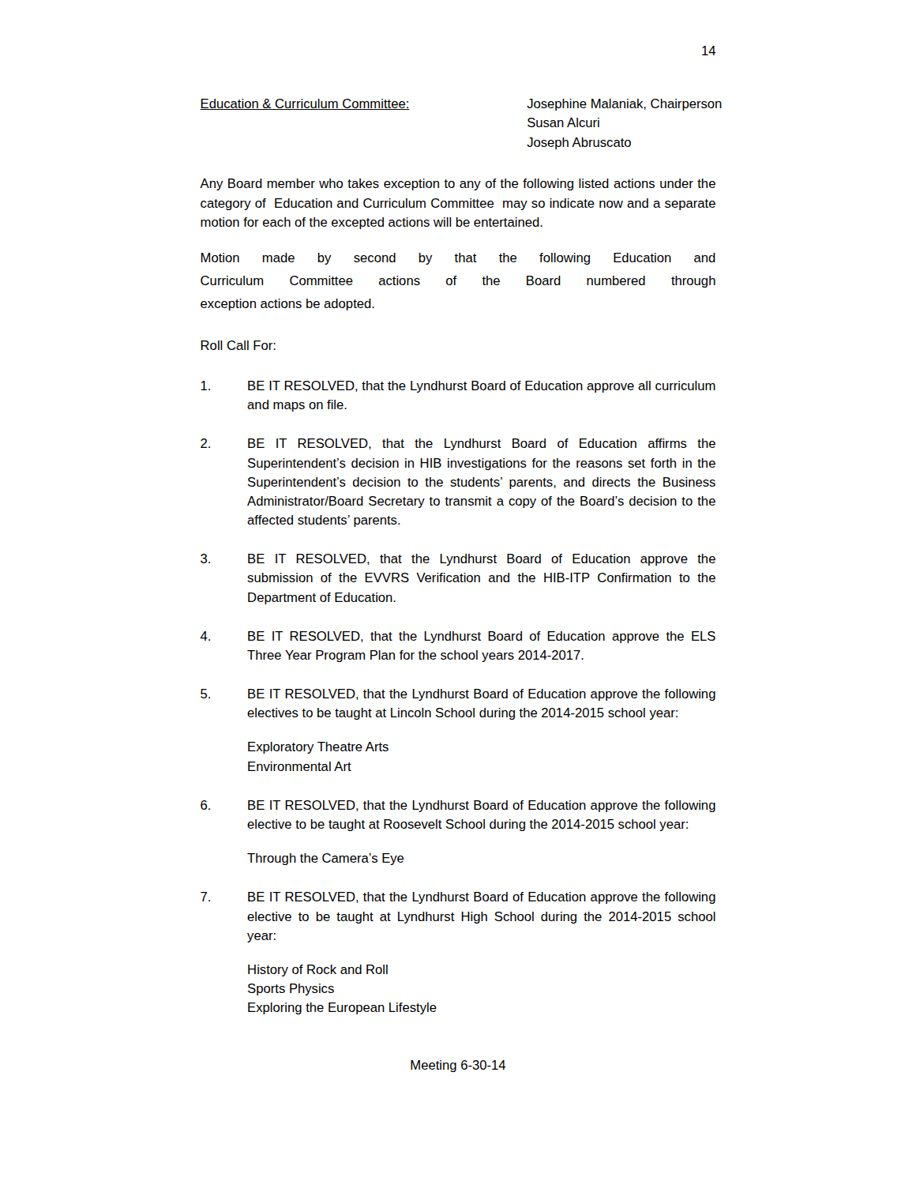14
Education & Curriculum Committee:
Josephine Malaniak, Chairperson
Susan Alcuri
Joseph Abruscato
Any Board member who takes exception to any of the following listed actions under the category of Education and Curriculum Committee may so indicate now and a separate motion for each of the excepted actions will be entertained.
Motion made by second by that the following Education and
Curriculum Committee actions of the Board numbered through
exception actions be adopted.
Roll Call For:
1. BE IT RESOLVED, that the Lyndhurst Board of Education approve all curriculum and maps on file.
2. BE IT RESOLVED, that the Lyndhurst Board of Education affirms the Superintendent’s decision in HIB investigations for the reasons set forth in the Superintendent’s decision to the students’ parents, and directs the Business Administrator/Board Secretary to transmit a copy of the Board’s decision to the affected students’ parents.
3. BE IT RESOLVED, that the Lyndhurst Board of Education approve the submission of the EVVRS Verification and the HIB-ITP Confirmation to the Department of Education.
4. BE IT RESOLVED, that the Lyndhurst Board of Education approve the ELS Three Year Program Plan for the school years 2014-2017.
5. BE IT RESOLVED, that the Lyndhurst Board of Education approve the following electives to be taught at Lincoln School during the 2014-2015 school year:
Exploratory Theatre Arts
Environmental Art
6. BE IT RESOLVED, that the Lyndhurst Board of Education approve the following elective to be taught at Roosevelt School during the 2014-2015 school year:
Through the Camera’s Eye
7. BE IT RESOLVED, that the Lyndhurst Board of Education approve the following elective to be taught at Lyndhurst High School during the 2014-2015 school year:
History of Rock and Roll
Sports Physics
Exploring the European Lifestyle
Meeting 6-30-14